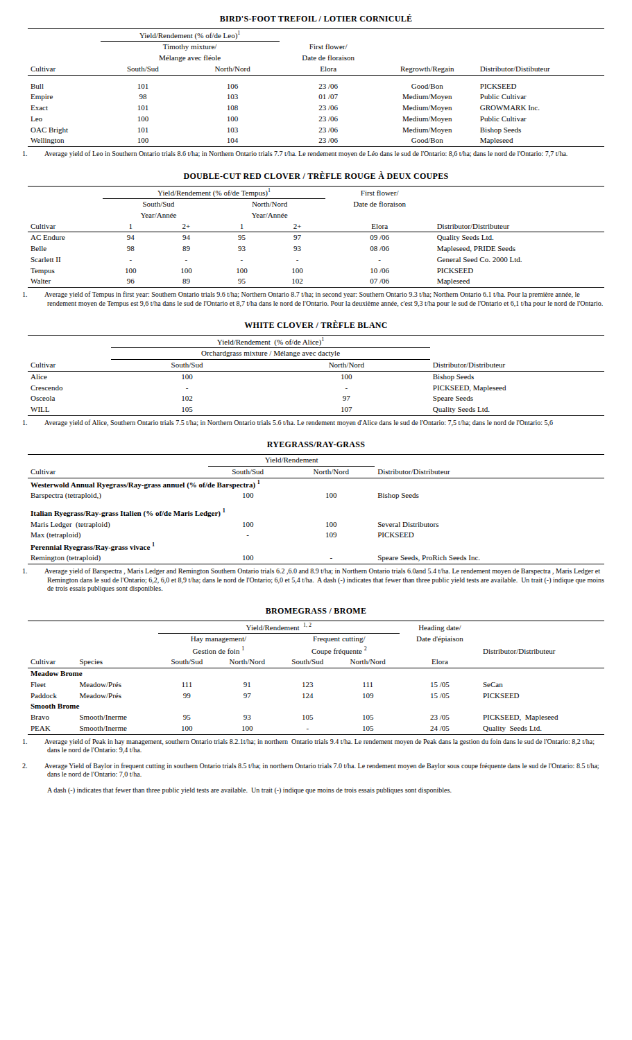BIRD'S-FOOT TREFOIL / LOTIER CORNICULÉ
| | Yield/Rendement (% of/de Leo) 1 | | | |
| | Timothy mixture/ | First flower/ | | |
| | Mélange avec fléole | Date de floraison | | |
| Cultivar | South/Sud | North/Nord | Elora | Regrowth/Regain | Distributor/Distibuteur |
| Bull | 101 | 106 | 23 /06 | Good/Bon | PICKSEED |
| Empire | 98 | 103 | 01 /07 | Medium/Moyen | Public Cultivar |
| Exact | 101 | 108 | 23 /06 | Medium/Moyen | GROWMARK Inc. |
| Leo | 100 | 100 | 23 /06 | Medium/Moyen | Public Cultivar |
| OAC Bright | 101 | 103 | 23 /06 | Medium/Moyen | Bishop Seeds |
| Wellington | 100 | 104 | 23 /06 | Good/Bon | Mapleseed |
1. Average yield of Leo in Southern Ontario trials 8.6 t/ha; in Northern Ontario trials 7.7 t/ha. Le rendement moyen de Léo dans le sud de l'Ontario: 8,6 t/ha; dans le nord de l'Ontario: 7,7 t/ha.
DOUBLE-CUT RED CLOVER / TRÈFLE ROUGE À DEUX COUPES
| | Yield/Rendement (% of/de Tempus) 1 | First flower/ | |
| | South/Sud | North/Nord | Date de floraison | |
| | Year/Année | Year/Année | | |
| Cultivar | 1 | 2+ | 1 | 2+ | Elora | Distributor/Distributeur |
| AC Endure | 94 | 94 | 95 | 97 | 09 /06 | Quality Seeds Ltd. |
| Belle | 98 | 89 | 93 | 93 | 08 /06 | Mapleseed, PRIDE Seeds |
| Scarlett II | - | - | - | - | - | General Seed Co. 2000 Ltd. |
| Tempus | 100 | 100 | 100 | 100 | 10 /06 | PICKSEED |
| Walter | 96 | 89 | 95 | 102 | 07 /06 | Mapleseed |
1. Average yield of Tempus in first year: Southern Ontario trials 9.6 t/ha; Northern Ontario 8.7 t/ha; in second year: Southern Ontario 9.3 t/ha; Northern Ontario 6.1 t/ha. Pour la première année, le rendement moyen de Tempus est 9,6 t/ha dans le sud de l'Ontario et 8,7 t/ha dans le nord de l'Ontario. Pour la deuxième année, c'est 9,3 t/ha pour le sud de l'Ontario et 6,1 t/ha pour le nord de l'Ontario.
WHITE CLOVER / TRÈFLE BLANC
| | Yield/Rendement (% of/de Alice) 1 | |
| | Orchardgrass mixture / Mélange avec dactyle | |
| Cultivar | South/Sud | North/Nord | Distributor/Distributeur |
| Alice | 100 | 100 | Bishop Seeds |
| Crescendo | - | - | PICKSEED, Mapleseed |
| Osceola | 102 | 97 | Speare Seeds |
| WILL | 105 | 107 | Quality Seeds Ltd. |
1. Average yield of Alice, Southern Ontario trials 7.5 t/ha; in Northern Ontario trials 5.6 t/ha. Le rendement moyen d'Alice dans le sud de l'Ontario: 7,5 t/ha; dans le nord de l'Ontario: 5,6
RYEGRASS/RAY-GRASS
| | Yield/Rendement | |
| Cultivar | South/Sud | North/Nord | Distributor/Distributeur |
| Westerwold Annual Ryegrass/Ray-grass annuel (% of/de Barspectra) 1 |
| Barspectra (tetraploid,) | 100 | 100 | Bishop Seeds |
| Italian Ryegrass/Ray-grass Italien (% of/de Maris Ledger) 1 |
| Maris Ledger (tetraploid) | 100 | 100 | Several Distributors |
| Max (tetraploid) | - | 109 | PICKSEED |
| Perennial Ryegrass/Ray-grass vivace 1 |
| Remington (tetraploid) | 100 | - | Speare Seeds, ProRich Seeds Inc. |
1. Average yield of Barspectra , Maris Ledger and Remington Southern Ontario trials 6.2 ,6.0 and 8.9 t/ha; in Northern Ontario trials 6.0and 5.4 t/ha. Le rendement moyen de Barspectra , Maris Ledger et Remington dans le sud de l'Ontario; 6,2, 6,0 et 8,9 t/ha; dans le nord de l'Ontario; 6,0 et 5,4 t/ha. A dash (-) indicates that fewer than three public yield tests are available. Un trait (-) indique que moins de trois essais publiques sont disponibles.
BROMEGRASS / BROME
| | | Yield/Rendement 1, 2 | Heading date/ | |
| | | Hay management/ | Frequent cutting/ | Date d'épiaison | Distributor/Distributeur |
| | | Gestion de foin 1 | Coupe fréquente 2 | |
| Cultivar | Species | South/Sud | North/Nord | South/Sud | North/Nord | Elora | |
| Meadow Brome |
| Fleet | Meadow/Prés | 111 | 91 | 123 | 111 | 15 /05 | SeCan |
| Paddock | Meadow/Prés | 99 | 97 | 124 | 109 | 15 /05 | PICKSEED |
| Smooth Brome |
| Bravo | Smooth/Inerme | 95 | 93 | 105 | 105 | 23 /05 | PICKSEED, Mapleseed |
| PEAK | Smooth/Inerme | 100 | 100 | - | 105 | 24 /05 | Quality Seeds Ltd. |
1. Average yield of Peak in hay management, southern Ontario trials 8.2.1t/ha; in northern Ontario trials 9.4 t/ha. Le rendement moyen de Peak dans la gestion du foin dans le sud de l'Ontario: 8,2 t/ha; dans le nord de l'Ontario: 9,4 t/ha.
2. Average Yield of Baylor in frequent cutting in southern Ontario trials 8.5 t/ha; in northern Ontario trials 7.0 t/ha. Le rendement moyen de Baylor sous coupe fréquente dans le sud de l'Ontario: 8.5 t/ha; dans le nord de l'Ontario: 7,0 t/ha.
A dash (-) indicates that fewer than three public yield tests are available. Un trait (-) indique que moins de trois essais publiques sont disponibles.